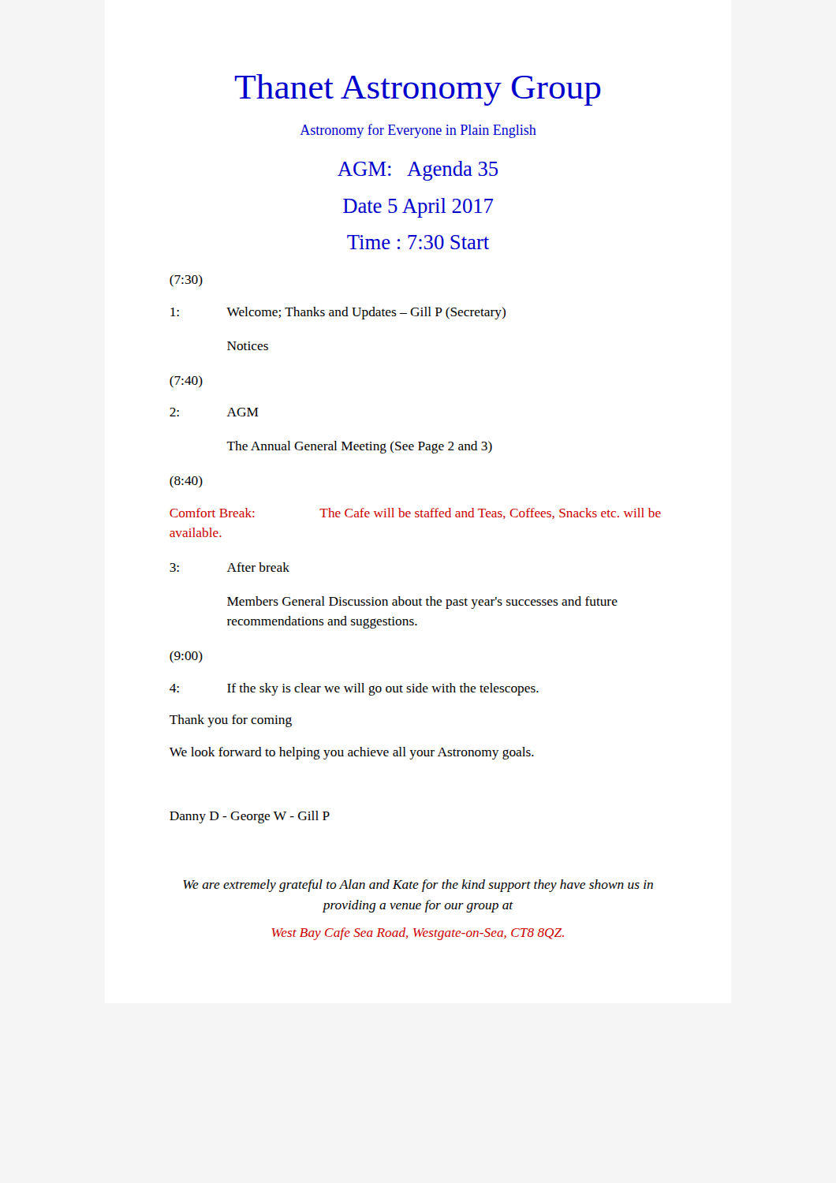Thanet Astronomy Group
Astronomy for Everyone in Plain English
AGM: Agenda 35
Date 5 April 2017
Time : 7:30 Start
(7:30)
1: Welcome; Thanks and Updates – Gill P (Secretary)
Notices
(7:40)
2: AGM
The Annual General Meeting (See Page 2 and 3)
(8:40)
Comfort Break: The Cafe will be staffed and Teas, Coffees, Snacks etc. will be available.
3: After break
Members General Discussion about the past year's successes and future recommendations and suggestions.
(9:00)
4: If the sky is clear we will go out side with the telescopes.
Thank you for coming
We look forward to helping you achieve all your Astronomy goals.
Danny D - George W - Gill P
We are extremely grateful to Alan and Kate for the kind support they have shown us in providing a venue for our group at
West Bay Cafe Sea Road, Westgate-on-Sea, CT8 8QZ.